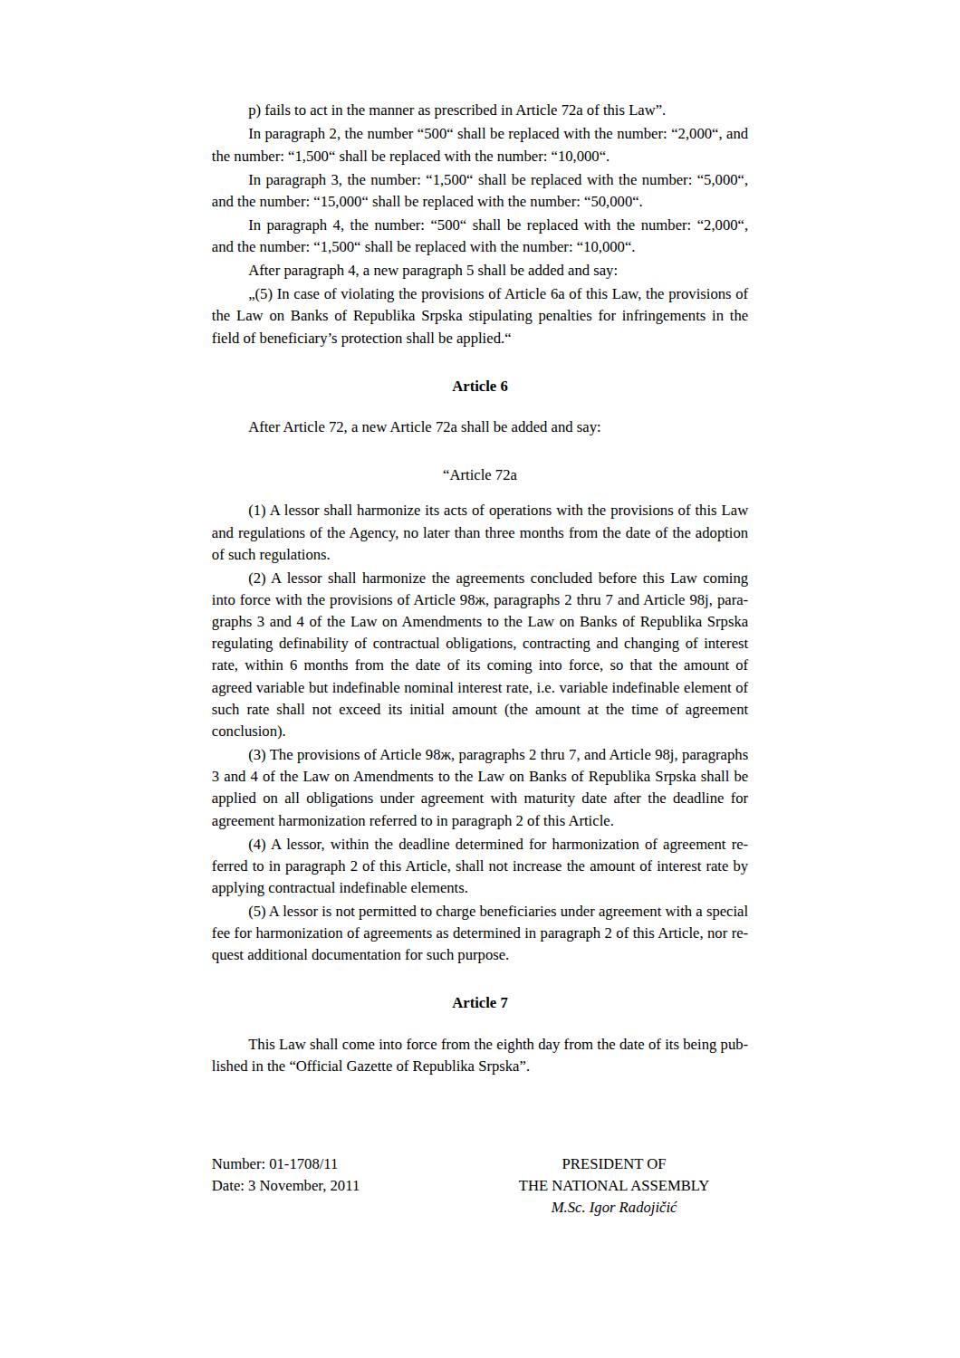p) fails to act in the manner as prescribed in Article 72a of this Law”.
In paragraph 2, the number “500“ shall be replaced with the number: “2,000“, and the number: “1,500“ shall be replaced with the number: “10,000“.
In paragraph 3, the number: “1,500“ shall be replaced with the number: “5,000“, and the number: “15,000“ shall be replaced with the number: “50,000“.
In paragraph 4, the number: “500“ shall be replaced with the number: “2,000“, and the number: “1,500“ shall be replaced with the number: “10,000“.
After paragraph 4, a new paragraph 5 shall be added and say:
„(5) In case of violating the provisions of Article 6a of this Law, the provisions of the Law on Banks of Republika Srpska stipulating penalties for infringements in the field of beneficiary’s protection shall be applied.“
Article 6
After Article 72, a new Article 72a shall be added and say:
“Article 72a
(1) A lessor shall harmonize its acts of operations with the provisions of this Law and regulations of the Agency, no later than three months from the date of the adoption of such regulations.
(2) A lessor shall harmonize the agreements concluded before this Law coming into force with the provisions of Article 98ж, paragraphs 2 thru 7 and Article 98j, paragraphs 3 and 4 of the Law on Amendments to the Law on Banks of Republika Srpska regulating definability of contractual obligations, contracting and changing of interest rate, within 6 months from the date of its coming into force, so that the amount of agreed variable but indefinable nominal interest rate, i.e. variable indefinable element of such rate shall not exceed its initial amount (the amount at the time of agreement conclusion).
(3) The provisions of Article 98ж, paragraphs 2 thru 7, and Article 98j, paragraphs 3 and 4 of the Law on Amendments to the Law on Banks of Republika Srpska shall be applied on all obligations under agreement with maturity date after the deadline for agreement harmonization referred to in paragraph 2 of this Article.
(4) A lessor, within the deadline determined for harmonization of agreement referred to in paragraph 2 of this Article, shall not increase the amount of interest rate by applying contractual indefinable elements.
(5) A lessor is not permitted to charge beneficiaries under agreement with a special fee for harmonization of agreements as determined in paragraph 2 of this Article, nor request additional documentation for such purpose.
Article 7
This Law shall come into force from the eighth day from the date of its being published in the “Official Gazette of Republika Srpska”.
| Number: 01-1708/11 | PRESIDENT OF |
| Date: 3 November, 2011 | THE NATIONAL ASSEMBLY |
| | M.Sc. Igor Radojičić |